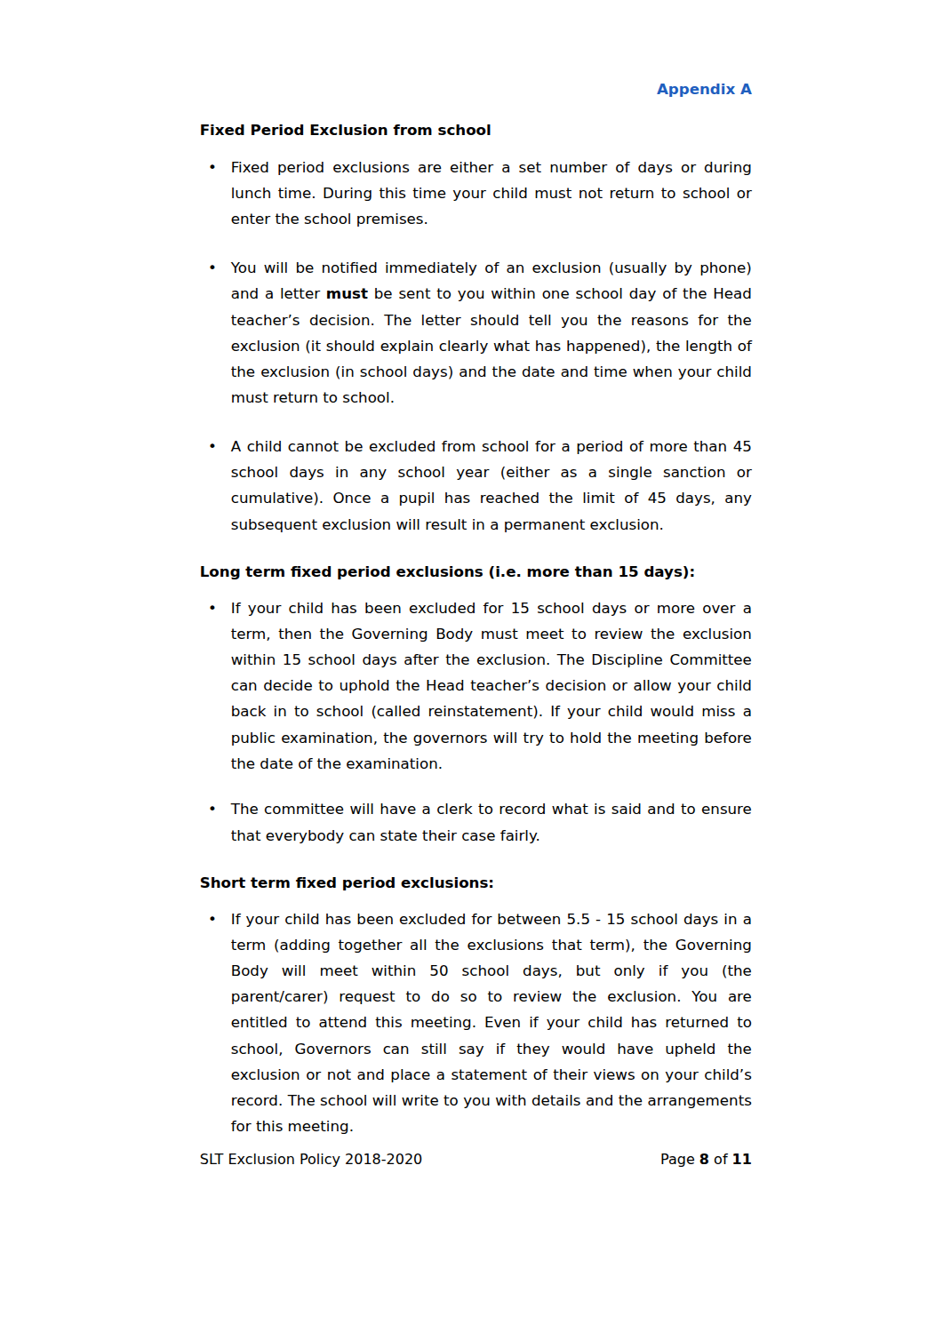Appendix A
Fixed Period Exclusion from school
Fixed period exclusions are either a set number of days or during lunch time. During this time your child must not return to school or enter the school premises.
You will be notified immediately of an exclusion (usually by phone) and a letter must be sent to you within one school day of the Head teacher’s decision. The letter should tell you the reasons for the exclusion (it should explain clearly what has happened), the length of the exclusion (in school days) and the date and time when your child must return to school.
A child cannot be excluded from school for a period of more than 45 school days in any school year (either as a single sanction or cumulative). Once a pupil has reached the limit of 45 days, any subsequent exclusion will result in a permanent exclusion.
Long term fixed period exclusions (i.e. more than 15 days):
If your child has been excluded for 15 school days or more over a term, then the Governing Body must meet to review the exclusion within 15 school days after the exclusion. The Discipline Committee can decide to uphold the Head teacher’s decision or allow your child back in to school (called reinstatement). If your child would miss a public examination, the governors will try to hold the meeting before the date of the examination.
The committee will have a clerk to record what is said and to ensure that everybody can state their case fairly.
Short term fixed period exclusions:
If your child has been excluded for between 5.5 - 15 school days in a term (adding together all the exclusions that term), the Governing Body will meet within 50 school days, but only if you (the parent/carer) request to do so to review the exclusion. You are entitled to attend this meeting. Even if your child has returned to school, Governors can still say if they would have upheld the exclusion or not and place a statement of their views on your child’s record. The school will write to you with details and the arrangements for this meeting.
SLT Exclusion Policy 2018-2020 Page 8 of 11